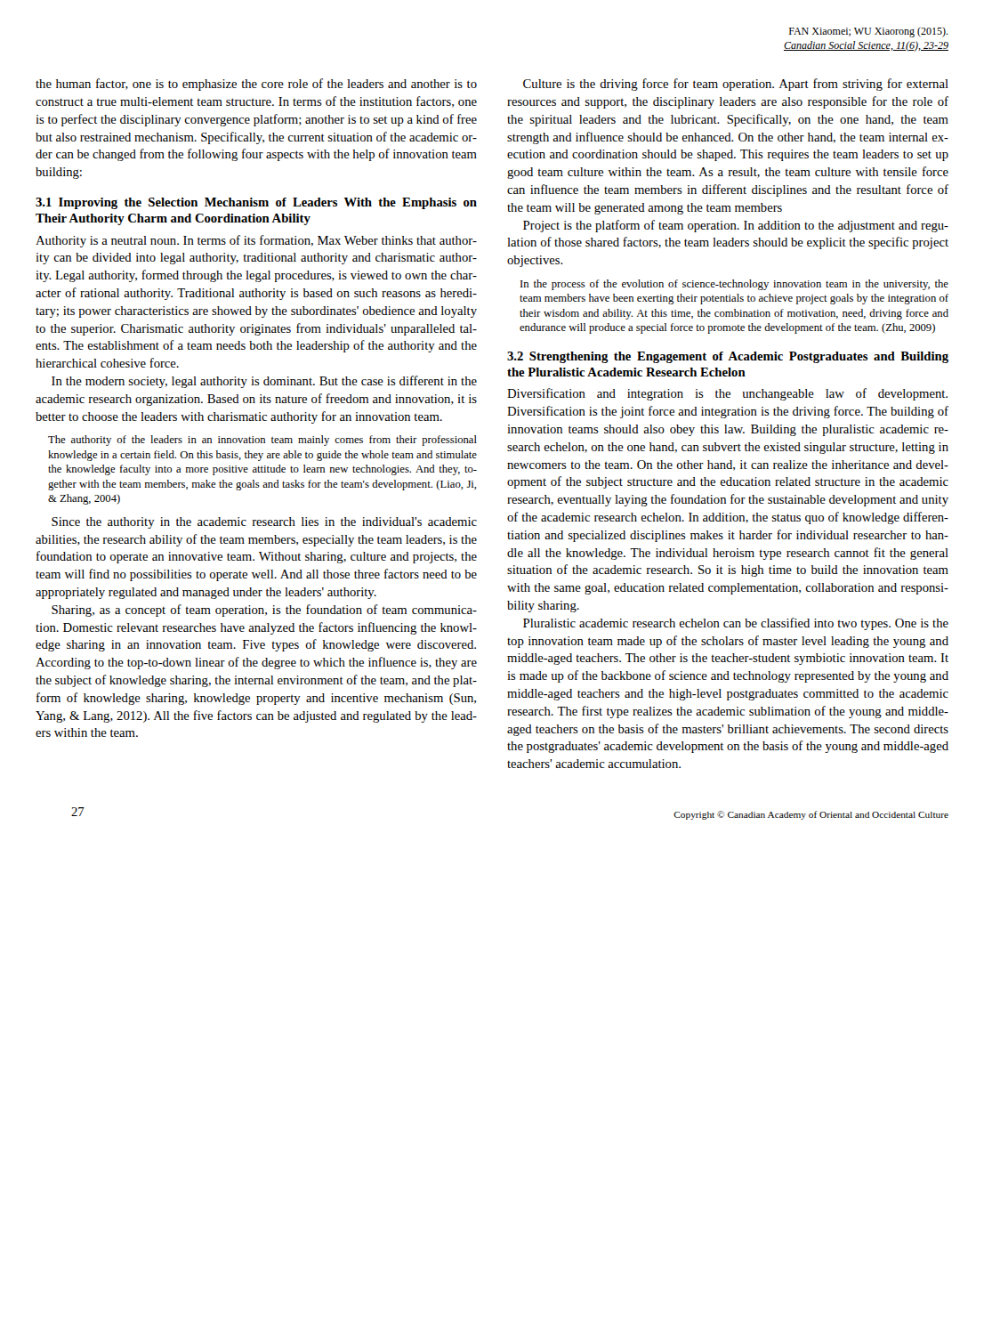FAN Xiaomei; WU Xiaorong (2015). Canadian Social Science, 11(6), 23-29
the human factor, one is to emphasize the core role of the leaders and another is to construct a true multi-element team structure. In terms of the institution factors, one is to perfect the disciplinary convergence platform; another is to set up a kind of free but also restrained mechanism. Specifically, the current situation of the academic order can be changed from the following four aspects with the help of innovation team building:
3.1 Improving the Selection Mechanism of Leaders With the Emphasis on Their Authority Charm and Coordination Ability
Authority is a neutral noun. In terms of its formation, Max Weber thinks that authority can be divided into legal authority, traditional authority and charismatic authority. Legal authority, formed through the legal procedures, is viewed to own the character of rational authority. Traditional authority is based on such reasons as hereditary; its power characteristics are showed by the subordinates' obedience and loyalty to the superior. Charismatic authority originates from individuals' unparalleled talents. The establishment of a team needs both the leadership of the authority and the hierarchical cohesive force.
In the modern society, legal authority is dominant. But the case is different in the academic research organization. Based on its nature of freedom and innovation, it is better to choose the leaders with charismatic authority for an innovation team.
The authority of the leaders in an innovation team mainly comes from their professional knowledge in a certain field. On this basis, they are able to guide the whole team and stimulate the knowledge faculty into a more positive attitude to learn new technologies. And they, together with the team members, make the goals and tasks for the team's development. (Liao, Ji, & Zhang, 2004)
Since the authority in the academic research lies in the individual's academic abilities, the research ability of the team members, especially the team leaders, is the foundation to operate an innovative team. Without sharing, culture and projects, the team will find no possibilities to operate well. And all those three factors need to be appropriately regulated and managed under the leaders' authority.
Sharing, as a concept of team operation, is the foundation of team communication. Domestic relevant researches have analyzed the factors influencing the knowledge sharing in an innovation team. Five types of knowledge were discovered. According to the top-to-down linear of the degree to which the influence is, they are the subject of knowledge sharing, the internal environment of the team, and the platform of knowledge sharing, knowledge property and incentive mechanism (Sun, Yang, & Lang, 2012). All the five factors can be adjusted and regulated by the leaders within the team.
Culture is the driving force for team operation. Apart from striving for external resources and support, the disciplinary leaders are also responsible for the role of the spiritual leaders and the lubricant. Specifically, on the one hand, the team strength and influence should be enhanced. On the other hand, the team internal execution and coordination should be shaped. This requires the team leaders to set up good team culture within the team. As a result, the team culture with tensile force can influence the team members in different disciplines and the resultant force of the team will be generated among the team members
Project is the platform of team operation. In addition to the adjustment and regulation of those shared factors, the team leaders should be explicit the specific project objectives.
In the process of the evolution of science-technology innovation team in the university, the team members have been exerting their potentials to achieve project goals by the integration of their wisdom and ability. At this time, the combination of motivation, need, driving force and endurance will produce a special force to promote the development of the team. (Zhu, 2009)
3.2 Strengthening the Engagement of Academic Postgraduates and Building the Pluralistic Academic Research Echelon
Diversification and integration is the unchangeable law of development. Diversification is the joint force and integration is the driving force. The building of innovation teams should also obey this law. Building the pluralistic academic research echelon, on the one hand, can subvert the existed singular structure, letting in newcomers to the team. On the other hand, it can realize the inheritance and development of the subject structure and the education related structure in the academic research, eventually laying the foundation for the sustainable development and unity of the academic research echelon. In addition, the status quo of knowledge differentiation and specialized disciplines makes it harder for individual researcher to handle all the knowledge. The individual heroism type research cannot fit the general situation of the academic research. So it is high time to build the innovation team with the same goal, education related complementation, collaboration and responsibility sharing.
Pluralistic academic research echelon can be classified into two types. One is the top innovation team made up of the scholars of master level leading the young and middle-aged teachers. The other is the teacher-student symbiotic innovation team. It is made up of the backbone of science and technology represented by the young and middle-aged teachers and the high-level postgraduates committed to the academic research. The first type realizes the academic sublimation of the young and middle-aged teachers on the basis of the masters' brilliant achievements. The second directs the postgraduates' academic development on the basis of the young and middle-aged teachers' academic accumulation.
27
Copyright © Canadian Academy of Oriental and Occidental Culture